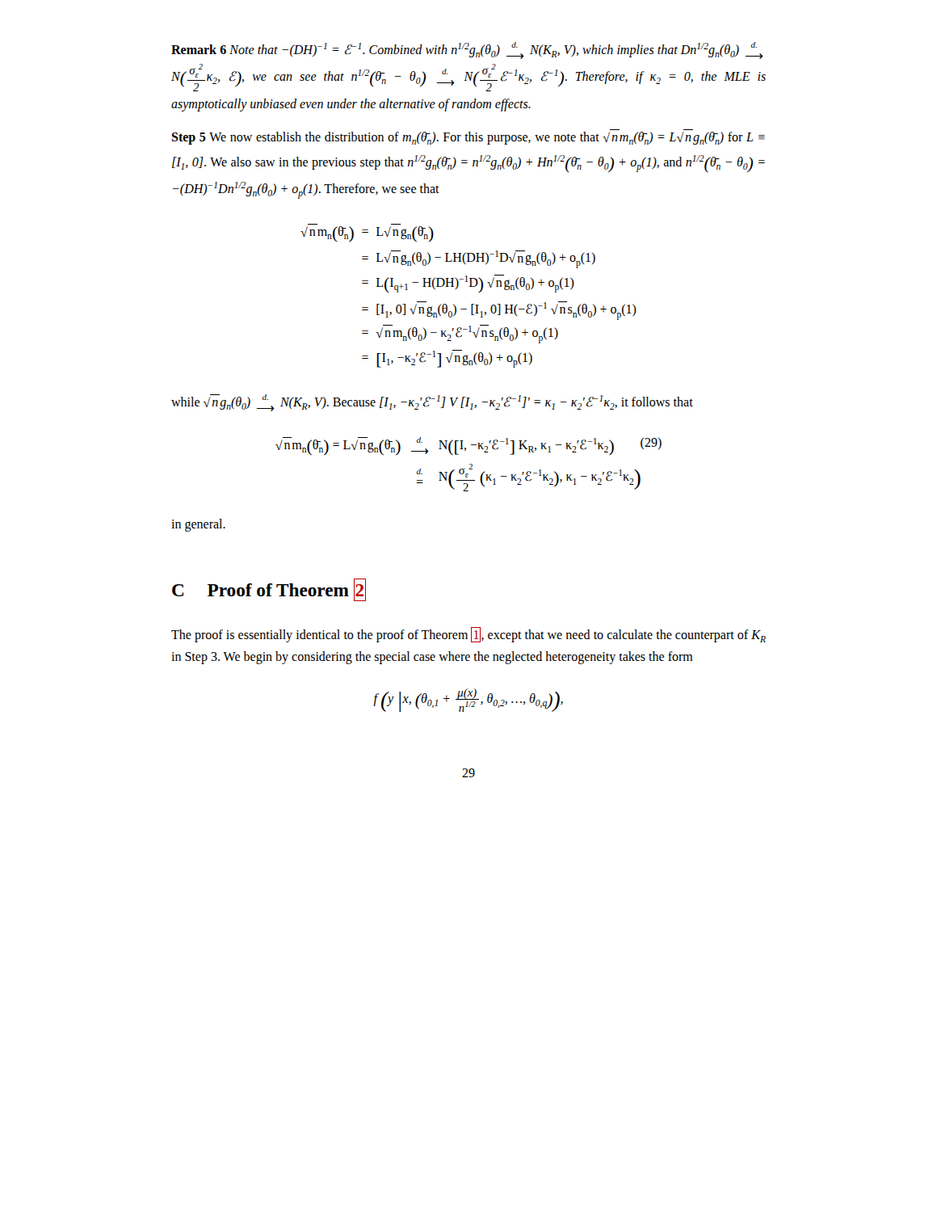Remark 6 Note that −(DH)−1 = ℰ−1. Combined with n1/2gn(θ0) d.⟶ N(KR, V), which implies that Dn1/2gn(θ0) d.⟶ N(σε22κ2, ℰ), we can see that n1/2(θ̄n − θ0) d.⟶ N(σε22 ℰ−1κ2, ℰ−1). Therefore, if κ2 = 0, the MLE is asymptotically unbiased even under the alternative of random effects.
Step 5 We now establish the distribution of mn(θ̄n). For this purpose, we note that √nmn(θ̄n) = L√ngn(θ̄n) for L ≡ [I1, 0]. We also saw in the previous step that n1/2gn(θ̄n) = n1/2gn(θ0) + Hn1/2(θ̄n − θ0) + op(1), and n1/2(θ̄n − θ0) = −(DH)−1Dn1/2gn(θ0) + op(1). Therefore, we see that
√nmn(θ̄n) = L√ngn(θ̄n)
= L√ngn(θ0) − LH(DH)−1D√ngn(θ0) + op(1)
= L(Iq+1 − H(DH)−1D) √ngn(θ0) + op(1)
= [I1, 0] √ngn(θ0) − [I1, 0] H(−ℰ)−1 √nsn(θ0) + op(1)
= √nmn(θ0) − κ2′ℰ−1√nsn(θ0) + op(1)
= [I1, −κ2′ℰ−1] √ngn(θ0) + op(1)
while √ngn(θ0) d.⟶ N(KR, V). Because [I1, −κ2′ℰ−1] V [I1, −κ2′ℰ−1]′ = κ1 − κ2′ℰ−1κ2, it follows that
√nmn(θ̄n) = L√ngn(θ̄n) d.⟶ N([I, −κ2′ℰ−1] KR, κ1 − κ2′ℰ−1κ2)(29)
d.= N(σε22 (κ1 − κ2′ℰ−1κ2), κ1 − κ2′ℰ−1κ2)
in general.
CProof of Theorem 2
The proof is essentially identical to the proof of Theorem 1, except that we need to calculate the counterpart of KR in Step 3. We begin by considering the special case where the neglected heterogeneity takes the form
f (y |x, (θ0,1 + μ(x) n1/2, θ0,2, …, θ0,q)),
29